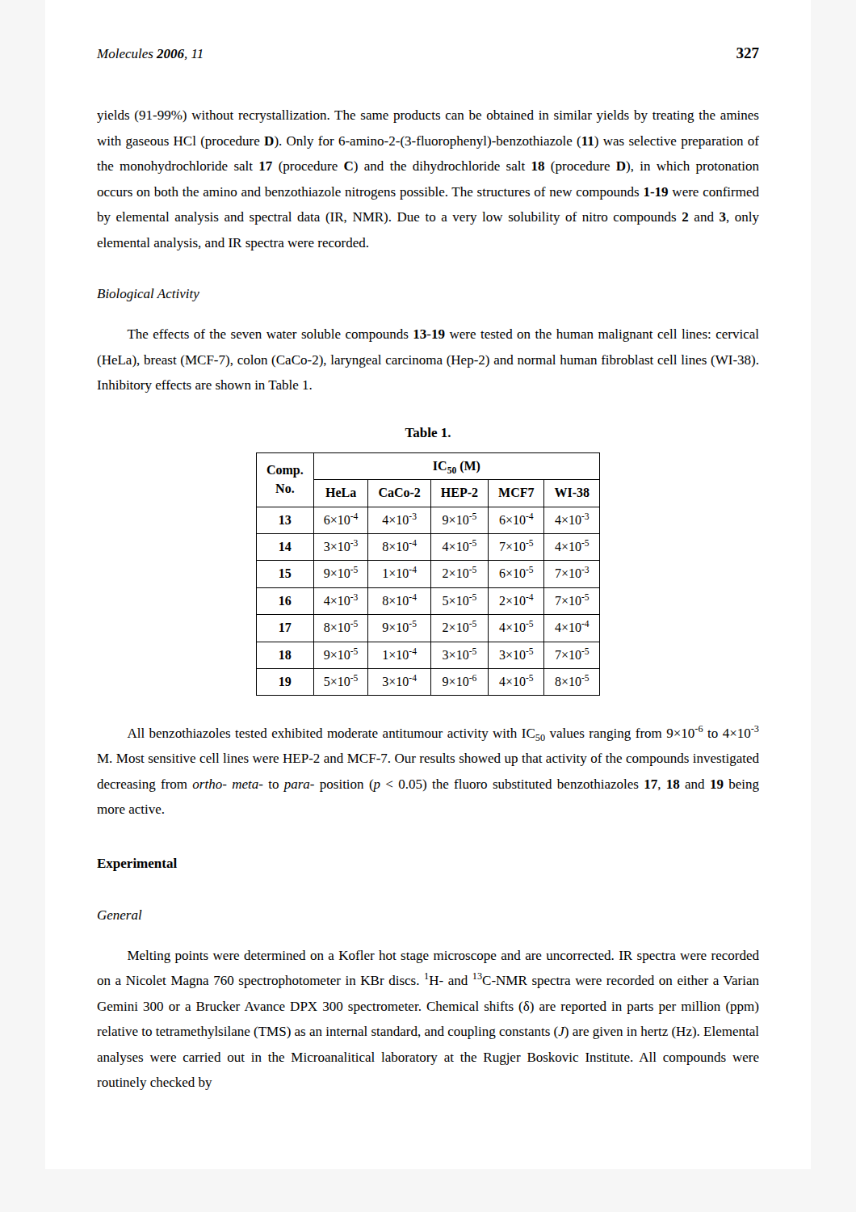Molecules 2006, 11 327
yields (91-99%) without recrystallization. The same products can be obtained in similar yields by treating the amines with gaseous HCl (procedure D). Only for 6-amino-2-(3-fluorophenyl)-benzothiazole (11) was selective preparation of the monohydrochloride salt 17 (procedure C) and the dihydrochloride salt 18 (procedure D), in which protonation occurs on both the amino and benzothiazole nitrogens possible. The structures of new compounds 1-19 were confirmed by elemental analysis and spectral data (IR, NMR). Due to a very low solubility of nitro compounds 2 and 3, only elemental analysis, and IR spectra were recorded.
Biological Activity
The effects of the seven water soluble compounds 13-19 were tested on the human malignant cell lines: cervical (HeLa), breast (MCF-7), colon (CaCo-2), laryngeal carcinoma (Hep-2) and normal human fibroblast cell lines (WI-38). Inhibitory effects are shown in Table 1.
Table 1.
| Comp. No. | IC 50 (M) |
| --- | --- |
| HeLa | CaCo-2 | HEP-2 | MCF7 | WI-38 |
| 13 | 6×10 -4 | 4×10 -3 | 9×10 -5 | 6×10 -4 | 4×10 -3 |
| 14 | 3×10 -3 | 8×10 -4 | 4×10 -5 | 7×10 -5 | 4×10 -5 |
| 15 | 9×10 -5 | 1×10 -4 | 2×10 -5 | 6×10 -5 | 7×10 -3 |
| 16 | 4×10 -3 | 8×10 -4 | 5×10 -5 | 2×10 -4 | 7×10 -5 |
| 17 | 8×10 -5 | 9×10 -5 | 2×10 -5 | 4×10 -5 | 4×10 -4 |
| 18 | 9×10 -5 | 1×10 -4 | 3×10 -5 | 3×10 -5 | 7×10 -5 |
| 19 | 5×10 -5 | 3×10 -4 | 9×10 -6 | 4×10 -5 | 8×10 -5 |
All benzothiazoles tested exhibited moderate antitumour activity with IC50 values ranging from 9×10-6 to 4×10-3 M. Most sensitive cell lines were HEP-2 and MCF-7. Our results showed up that activity of the compounds investigated decreasing from ortho- meta- to para- position (p < 0.05) the fluoro substituted benzothiazoles 17, 18 and 19 being more active.
Experimental
General
Melting points were determined on a Kofler hot stage microscope and are uncorrected. IR spectra were recorded on a Nicolet Magna 760 spectrophotometer in KBr discs. 1H- and 13C-NMR spectra were recorded on either a Varian Gemini 300 or a Brucker Avance DPX 300 spectrometer. Chemical shifts (δ) are reported in parts per million (ppm) relative to tetramethylsilane (TMS) as an internal standard, and coupling constants (J) are given in hertz (Hz). Elemental analyses were carried out in the Microanalitical laboratory at the Rugjer Boskovic Institute. All compounds were routinely checked by